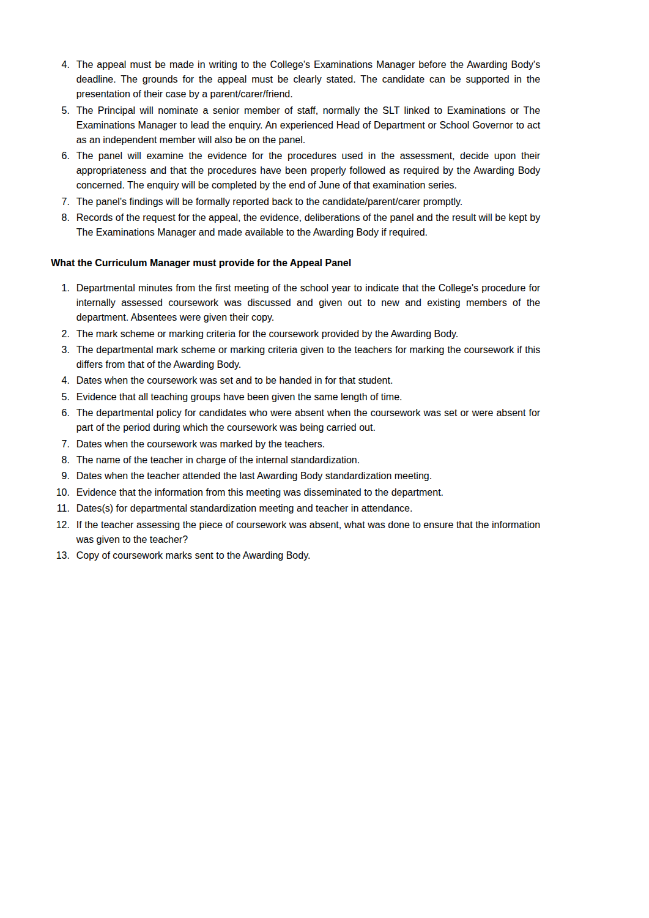The appeal must be made in writing to the College's Examinations Manager before the Awarding Body's deadline. The grounds for the appeal must be clearly stated. The candidate can be supported in the presentation of their case by a parent/carer/friend.
The Principal will nominate a senior member of staff, normally the SLT linked to Examinations or The Examinations Manager to lead the enquiry. An experienced Head of Department or School Governor to act as an independent member will also be on the panel.
The panel will examine the evidence for the procedures used in the assessment, decide upon their appropriateness and that the procedures have been properly followed as required by the Awarding Body concerned. The enquiry will be completed by the end of June of that examination series.
The panel's findings will be formally reported back to the candidate/parent/carer promptly.
Records of the request for the appeal, the evidence, deliberations of the panel and the result will be kept by The Examinations Manager and made available to the Awarding Body if required.
What the Curriculum Manager must provide for the Appeal Panel
Departmental minutes from the first meeting of the school year to indicate that the College's procedure for internally assessed coursework was discussed and given out to new and existing members of the department. Absentees were given their copy.
The mark scheme or marking criteria for the coursework provided by the Awarding Body.
The departmental mark scheme or marking criteria given to the teachers for marking the coursework if this differs from that of the Awarding Body.
Dates when the coursework was set and to be handed in for that student.
Evidence that all teaching groups have been given the same length of time.
The departmental policy for candidates who were absent when the coursework was set or were absent for part of the period during which the coursework was being carried out.
Dates when the coursework was marked by the teachers.
The name of the teacher in charge of the internal standardization.
Dates when the teacher attended the last Awarding Body standardization meeting.
Evidence that the information from this meeting was disseminated to the department.
Dates(s) for departmental standardization meeting and teacher in attendance.
If the teacher assessing the piece of coursework was absent, what was done to ensure that the information was given to the teacher?
Copy of coursework marks sent to the Awarding Body.